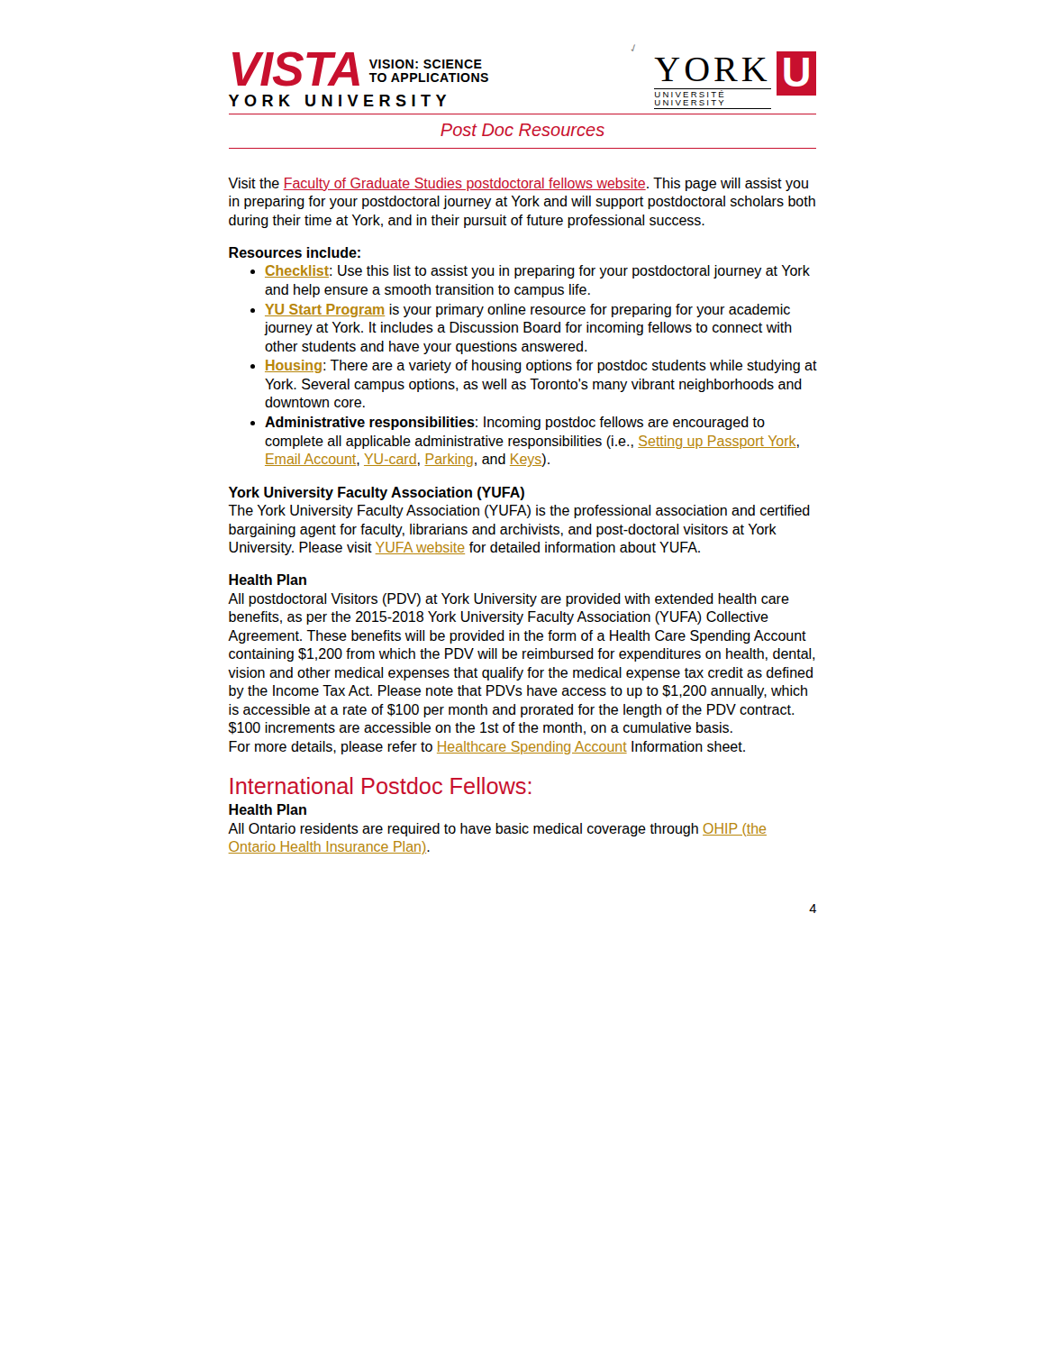VISTA VISION: SCIENCE
TO APPLICATIONS
YORK UNIVERSITY
✓
YORK
UNIVERSITÉ
UNIVERSITY
U
Post Doc Resources
Visit the Faculty of Graduate Studies postdoctoral fellows website. This page will assist you in preparing for your postdoctoral journey at York and will support postdoctoral scholars both during their time at York, and in their pursuit of future professional success.
Resources include:
Checklist: Use this list to assist you in preparing for your postdoctoral journey at York and help ensure a smooth transition to campus life.
YU Start Program is your primary online resource for preparing for your academic journey at York. It includes a Discussion Board for incoming fellows to connect with other students and have your questions answered.
Housing: There are a variety of housing options for postdoc students while studying at York. Several campus options, as well as Toronto's many vibrant neighborhoods and downtown core.
Administrative responsibilities: Incoming postdoc fellows are encouraged to complete all applicable administrative responsibilities (i.e., Setting up Passport York, Email Account, YU-card, Parking, and Keys).
York University Faculty Association (YUFA)
The York University Faculty Association (YUFA) is the professional association and certified bargaining agent for faculty, librarians and archivists, and post-doctoral visitors at York University. Please visit YUFA website for detailed information about YUFA.
Health Plan
All postdoctoral Visitors (PDV) at York University are provided with extended health care benefits, as per the 2015-2018 York University Faculty Association (YUFA) Collective Agreement. These benefits will be provided in the form of a Health Care Spending Account containing $1,200 from which the PDV will be reimbursed for expenditures on health, dental, vision and other medical expenses that qualify for the medical expense tax credit as defined by the Income Tax Act. Please note that PDVs have access to up to $1,200 annually, which is accessible at a rate of $100 per month and prorated for the length of the PDV contract. $100 increments are accessible on the 1st of the month, on a cumulative basis.
For more details, please refer to Healthcare Spending Account Information sheet.
International Postdoc Fellows:
Health Plan
All Ontario residents are required to have basic medical coverage through OHIP (the Ontario Health Insurance Plan).
4